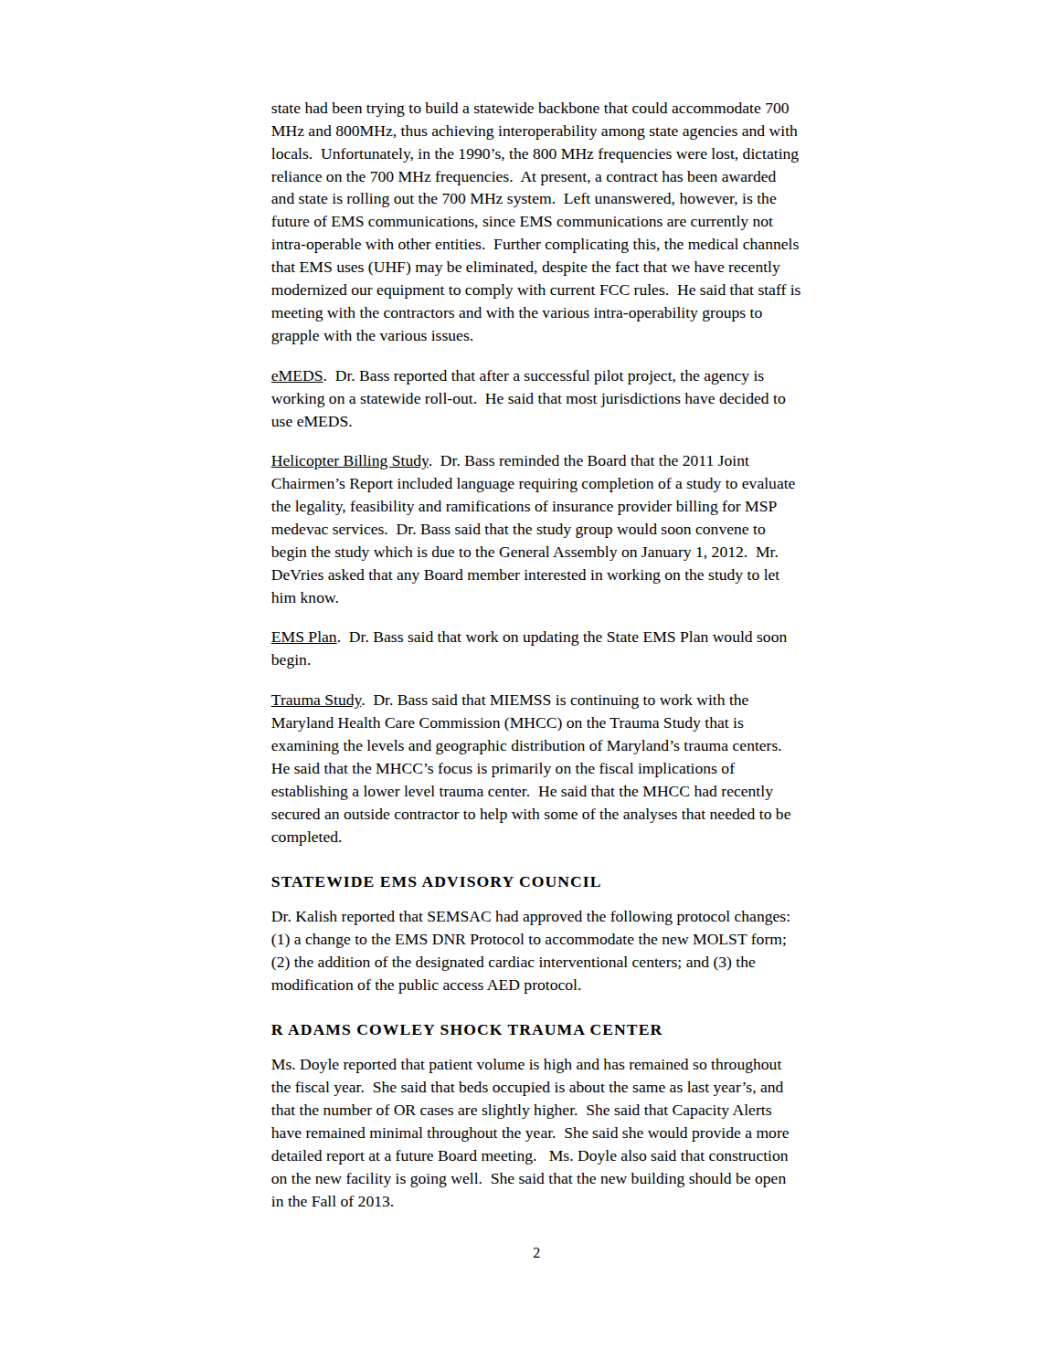state had been trying to build a statewide backbone that could accommodate 700 MHz and 800MHz, thus achieving interoperability among state agencies and with locals. Unfortunately, in the 1990’s, the 800 MHz frequencies were lost, dictating reliance on the 700 MHz frequencies. At present, a contract has been awarded and state is rolling out the 700 MHz system. Left unanswered, however, is the future of EMS communications, since EMS communications are currently not intra-operable with other entities. Further complicating this, the medical channels that EMS uses (UHF) may be eliminated, despite the fact that we have recently modernized our equipment to comply with current FCC rules. He said that staff is meeting with the contractors and with the various intra-operability groups to grapple with the various issues.
eMEDS. Dr. Bass reported that after a successful pilot project, the agency is working on a statewide roll-out. He said that most jurisdictions have decided to use eMEDS.
Helicopter Billing Study. Dr. Bass reminded the Board that the 2011 Joint Chairmen’s Report included language requiring completion of a study to evaluate the legality, feasibility and ramifications of insurance provider billing for MSP medevac services. Dr. Bass said that the study group would soon convene to begin the study which is due to the General Assembly on January 1, 2012. Mr. DeVries asked that any Board member interested in working on the study to let him know.
EMS Plan. Dr. Bass said that work on updating the State EMS Plan would soon begin.
Trauma Study. Dr. Bass said that MIEMSS is continuing to work with the Maryland Health Care Commission (MHCC) on the Trauma Study that is examining the levels and geographic distribution of Maryland’s trauma centers. He said that the MHCC’s focus is primarily on the fiscal implications of establishing a lower level trauma center. He said that the MHCC had recently secured an outside contractor to help with some of the analyses that needed to be completed.
Statewide EMS Advisory Council
Dr. Kalish reported that SEMSAC had approved the following protocol changes: (1) a change to the EMS DNR Protocol to accommodate the new MOLST form; (2) the addition of the designated cardiac interventional centers; and (3) the modification of the public access AED protocol.
R Adams Cowley Shock Trauma Center
Ms. Doyle reported that patient volume is high and has remained so throughout the fiscal year. She said that beds occupied is about the same as last year’s, and that the number of OR cases are slightly higher. She said that Capacity Alerts have remained minimal throughout the year. She said she would provide a more detailed report at a future Board meeting. Ms. Doyle also said that construction on the new facility is going well. She said that the new building should be open in the Fall of 2013.
2